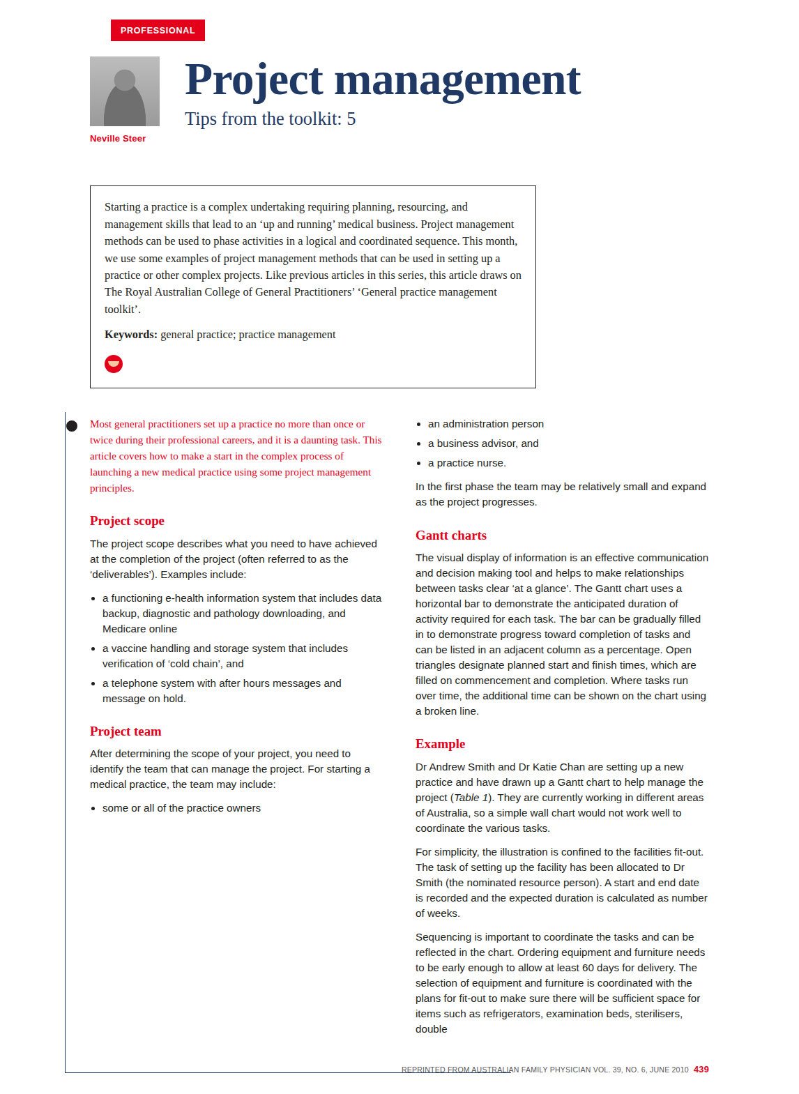PROFESSIONAL
Neville Steer
Project management
Tips from the toolkit: 5
Starting a practice is a complex undertaking requiring planning, resourcing, and management skills that lead to an ‘up and running’ medical business. Project management methods can be used to phase activities in a logical and coordinated sequence. This month, we use some examples of project management methods that can be used in setting up a practice or other complex projects. Like previous articles in this series, this article draws on The Royal Australian College of General Practitioners’ ‘General practice management toolkit’.
Keywords: general practice; practice management
Most general practitioners set up a practice no more than once or twice during their professional careers, and it is a daunting task. This article covers how to make a start in the complex process of launching a new medical practice using some project management principles.
Project scope
The project scope describes what you need to have achieved at the completion of the project (often referred to as the ‘deliverables’). Examples include:
a functioning e-health information system that includes data backup, diagnostic and pathology downloading, and Medicare online
a vaccine handling and storage system that includes verification of ‘cold chain’, and
a telephone system with after hours messages and message on hold.
Project team
After determining the scope of your project, you need to identify the team that can manage the project. For starting a medical practice, the team may include:
some or all of the practice owners
an administration person
a business advisor, and
a practice nurse.
In the first phase the team may be relatively small and expand as the project progresses.
Gantt charts
The visual display of information is an effective communication and decision making tool and helps to make relationships between tasks clear ‘at a glance’. The Gantt chart uses a horizontal bar to demonstrate the anticipated duration of activity required for each task. The bar can be gradually filled in to demonstrate progress toward completion of tasks and can be listed in an adjacent column as a percentage. Open triangles designate planned start and finish times, which are filled on commencement and completion. Where tasks run over time, the additional time can be shown on the chart using a broken line.
Example
Dr Andrew Smith and Dr Katie Chan are setting up a new practice and have drawn up a Gantt chart to help manage the project (Table 1). They are currently working in different areas of Australia, so a simple wall chart would not work well to coordinate the various tasks.
For simplicity, the illustration is confined to the facilities fit-out. The task of setting up the facility has been allocated to Dr Smith (the nominated resource person). A start and end date is recorded and the expected duration is calculated as number of weeks.
Sequencing is important to coordinate the tasks and can be reflected in the chart. Ordering equipment and furniture needs to be early enough to allow at least 60 days for delivery. The selection of equipment and furniture is coordinated with the plans for fit-out to make sure there will be sufficient space for items such as refrigerators, examination beds, sterilisers, double
Reprinted from AUSTRALIAN FAMILY PHYSICIAN VOL. 39, NO. 6, JUNE 2010 439